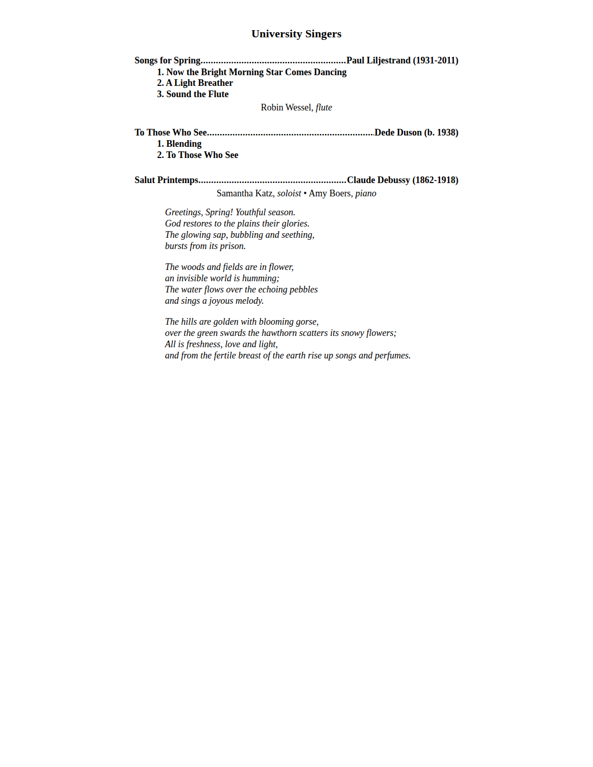University Singers
Songs for Spring ....................................................................................................................... Paul Liljestrand (1931-2011)
1. Now the Bright Morning Star Comes Dancing
2. A Light Breather
3. Sound the Flute
Robin Wessel, flute
To Those Who See ......................................................................................................................... Dede Duson (b. 1938)
1. Blending
2. To Those Who See
Salut Printemps ..................................................................................................................... Claude Debussy (1862-1918)
Samantha Katz, soloist • Amy Boers, piano
Greetings, Spring! Youthful season.
God restores to the plains their glories.
The glowing sap, bubbling and seething,
bursts from its prison.
The woods and fields are in flower,
an invisible world is humming;
The water flows over the echoing pebbles
and sings a joyous melody.
The hills are golden with blooming gorse,
over the green swards the hawthorn scatters its snowy flowers;
All is freshness, love and light,
and from the fertile breast of the earth rise up songs and perfumes.